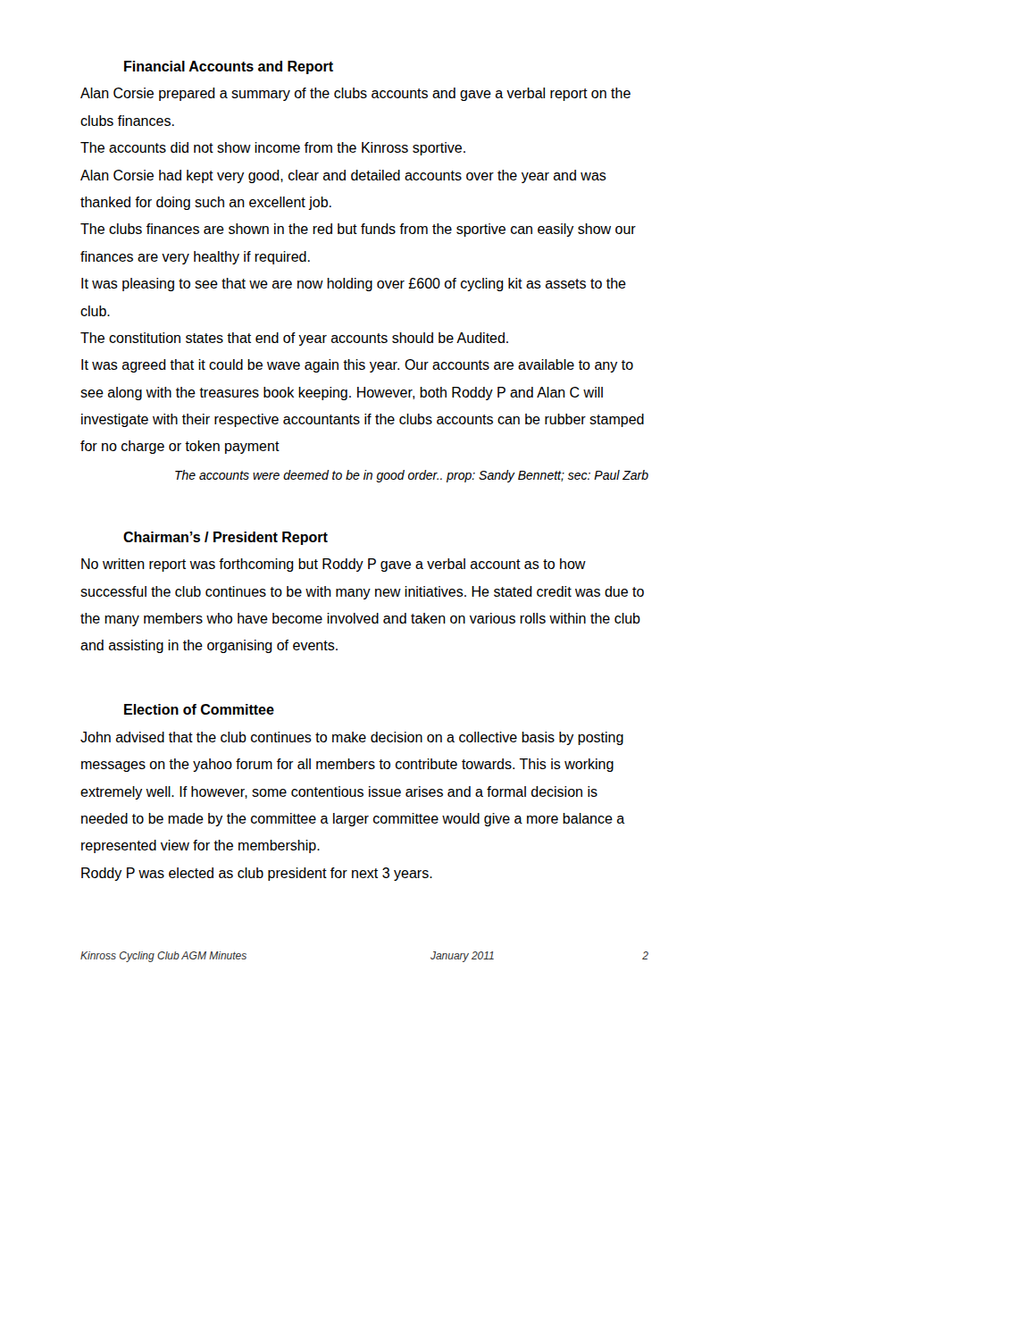Financial Accounts and Report
Alan Corsie prepared a summary of the clubs accounts and gave a verbal report on the clubs finances.
The accounts did not show income from the Kinross sportive.
Alan Corsie had kept very good, clear and detailed accounts over the year and was thanked for doing such an excellent job.
The clubs finances are shown in the red but funds from the sportive can easily show our finances are very healthy if required.
It was pleasing to see that we are now holding over £600 of cycling kit as assets to the club.
The constitution states that end of year accounts should be Audited.
It was agreed that it could be wave again this year. Our accounts are available to any to see along with the treasures book keeping. However, both Roddy P and Alan C will investigate with their respective accountants if the clubs accounts can be rubber stamped for no charge or token payment
The accounts were deemed to be in good order.. prop: Sandy Bennett; sec: Paul Zarb
Chairman’s / President Report
No written report was forthcoming but Roddy P gave a verbal account as to how successful the club continues to be with many new initiatives. He stated credit was due to the many members who have become involved and taken on various rolls within the club and assisting in the organising of events.
Election of Committee
John advised that the club continues to make decision on a collective basis by posting messages on the yahoo forum for all members to contribute towards. This is working extremely well. If however, some contentious issue arises and a formal decision is needed to be made by the committee a larger committee would give a more balance a represented view for the membership.
Roddy P was elected as club president for next 3 years.
Kinross Cycling Club AGM Minutes January 2011 2